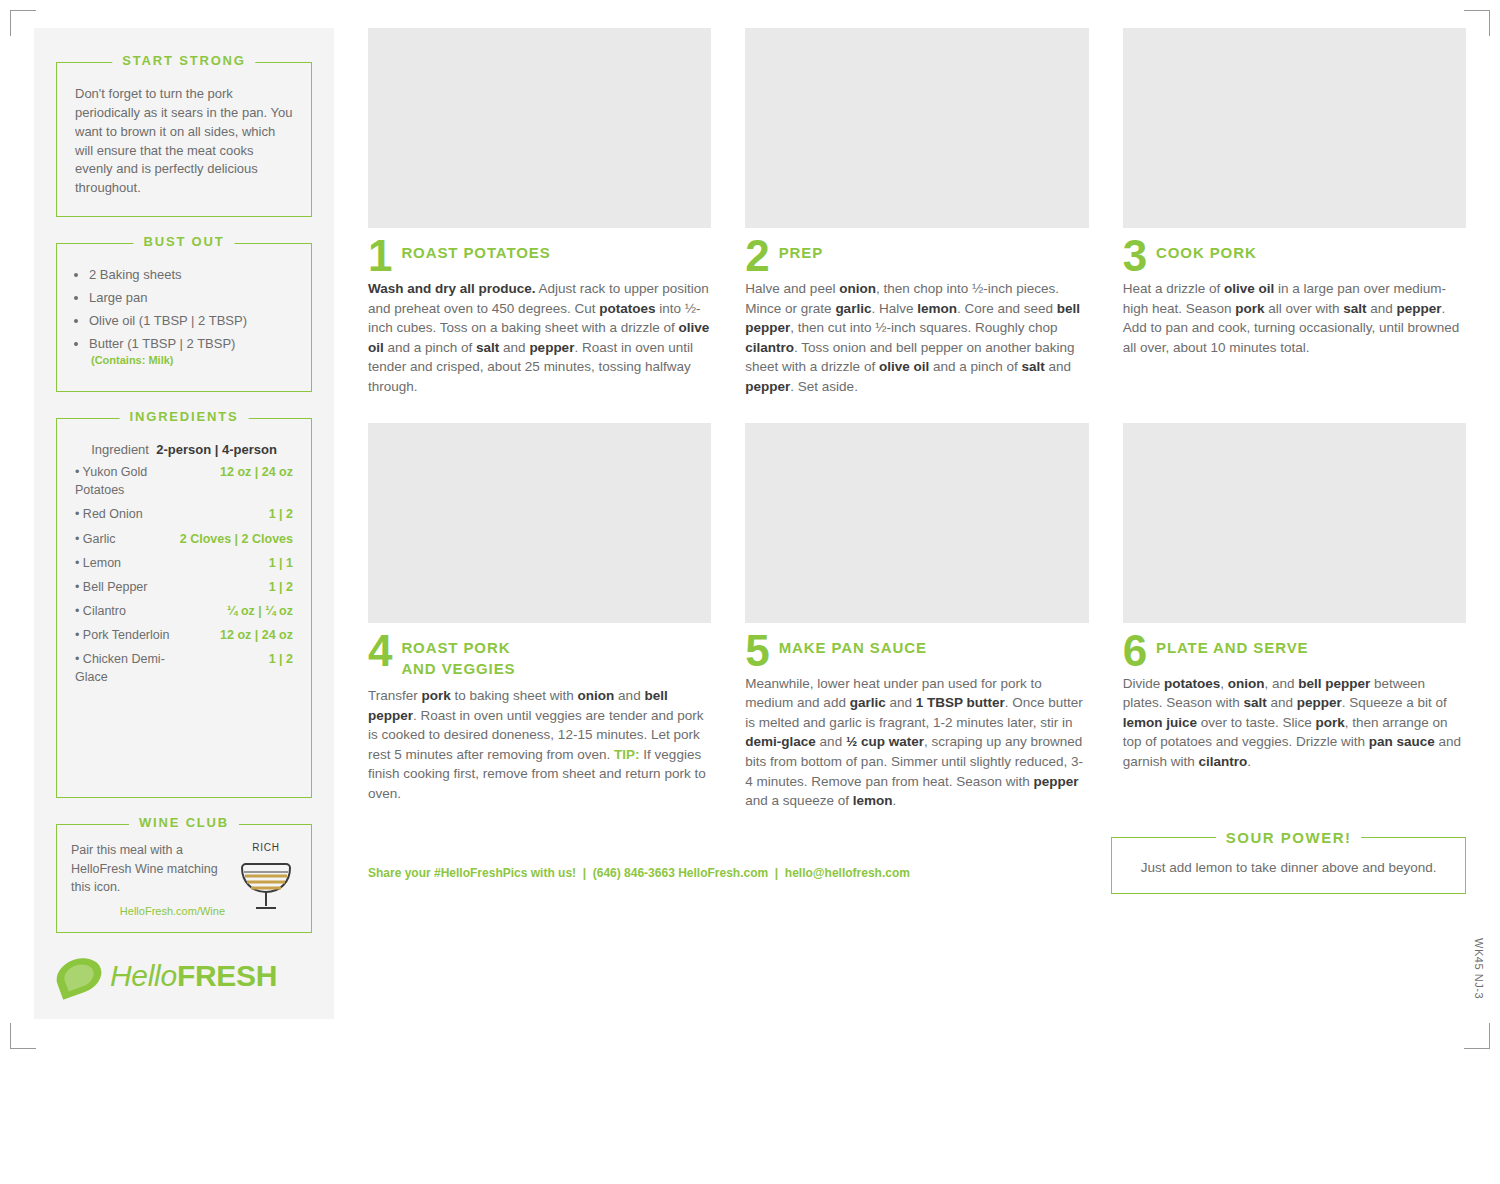START STRONG
Don't forget to turn the pork periodically as it sears in the pan. You want to brown it on all sides, which will ensure that the meat cooks evenly and is perfectly delicious throughout.
BUST OUT
2 Baking sheets
Large pan
Olive oil (1 TBSP | 2 TBSP)
Butter (1 TBSP | 2 TBSP) (Contains: Milk)
INGREDIENTS
Ingredient 2-person | 4-person
| • Yukon Gold Potatoes | 12 oz / 24 oz |
| • Red Onion | 1 / 2 |
| • Garlic | 2 Cloves / 2 Cloves |
| • Lemon | 1 / 1 |
| • Bell Pepper | 1 / 2 |
| • Cilantro | ¼ oz / ¼ oz |
| • Pork Tenderloin | 12 oz / 24 oz |
| • Chicken Demi-Glace | 1 / 2 |
WINE CLUB
Pair this meal with a HelloFresh Wine matching this icon.
HelloFresh.com/Wine
RICH
Hello FRESH
1 ROAST POTATOES
Wash and dry all produce. Adjust rack to upper position and preheat oven to 450 degrees. Cut potatoes into ½-inch cubes. Toss on a baking sheet with a drizzle of olive oil and a pinch of salt and pepper. Roast in oven until tender and crisped, about 25 minutes, tossing halfway through.
2 PREP
Halve and peel onion, then chop into ½-inch pieces. Mince or grate garlic. Halve lemon. Core and seed bell pepper, then cut into ½-inch squares. Roughly chop cilantro. Toss onion and bell pepper on another baking sheet with a drizzle of olive oil and a pinch of salt and pepper. Set aside.
3 COOK PORK
Heat a drizzle of olive oil in a large pan over medium-high heat. Season pork all over with salt and pepper. Add to pan and cook, turning occasionally, until browned all over, about 10 minutes total.
4 ROAST PORK
AND VEGGIES
Transfer pork to baking sheet with onion and bell pepper. Roast in oven until veggies are tender and pork is cooked to desired doneness, 12-15 minutes. Let pork rest 5 minutes after removing from oven. TIP: If veggies finish cooking first, remove from sheet and return pork to oven.
5 MAKE PAN SAUCE
Meanwhile, lower heat under pan used for pork to medium and add garlic and 1 TBSP butter. Once butter is melted and garlic is fragrant, 1-2 minutes later, stir in demi-glace and ½ cup water, scraping up any browned bits from bottom of pan. Simmer until slightly reduced, 3-4 minutes. Remove pan from heat. Season with pepper and a squeeze of lemon.
6 PLATE AND SERVE
Divide potatoes, onion, and bell pepper between plates. Season with salt and pepper. Squeeze a bit of lemon juice over to taste. Slice pork, then arrange on top of potatoes and veggies. Drizzle with pan sauce and garnish with cilantro.
Share your #HelloFreshPics with us! | (646) 846-3663 HelloFresh.com | hello@hellofresh.com
SOUR POWER!
Just add lemon to take dinner above and beyond.
WK45 NJ-3